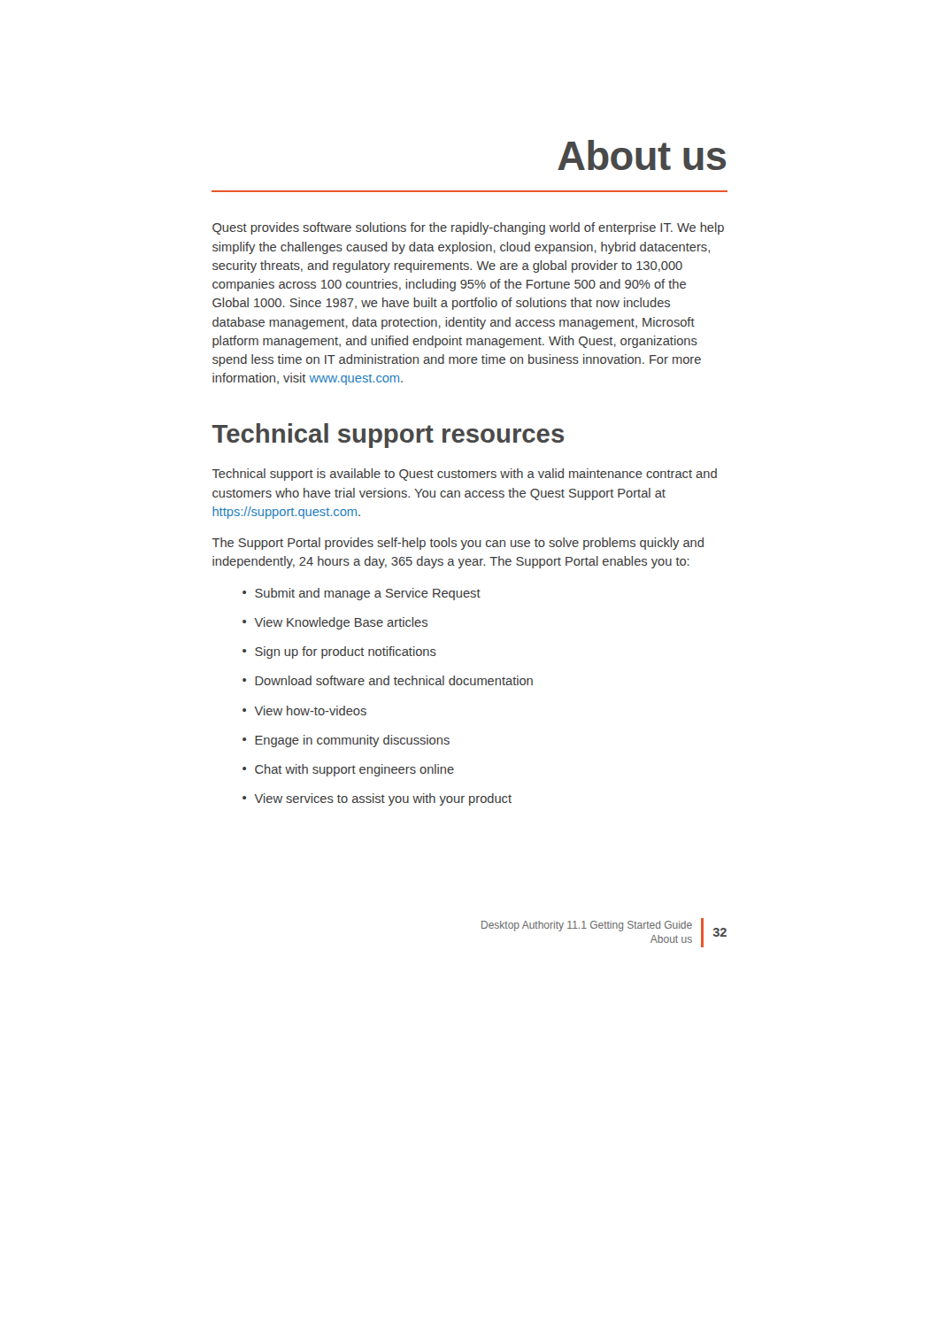About us
Quest provides software solutions for the rapidly-changing world of enterprise IT. We help simplify the challenges caused by data explosion, cloud expansion, hybrid datacenters, security threats, and regulatory requirements. We are a global provider to 130,000 companies across 100 countries, including 95% of the Fortune 500 and 90% of the Global 1000. Since 1987, we have built a portfolio of solutions that now includes database management, data protection, identity and access management, Microsoft platform management, and unified endpoint management. With Quest, organizations spend less time on IT administration and more time on business innovation. For more information, visit www.quest.com.
Technical support resources
Technical support is available to Quest customers with a valid maintenance contract and customers who have trial versions. You can access the Quest Support Portal at https://support.quest.com.
The Support Portal provides self-help tools you can use to solve problems quickly and independently, 24 hours a day, 365 days a year. The Support Portal enables you to:
Submit and manage a Service Request
View Knowledge Base articles
Sign up for product notifications
Download software and technical documentation
View how-to-videos
Engage in community discussions
Chat with support engineers online
View services to assist you with your product
Desktop Authority 11.1 Getting Started Guide
About us
32